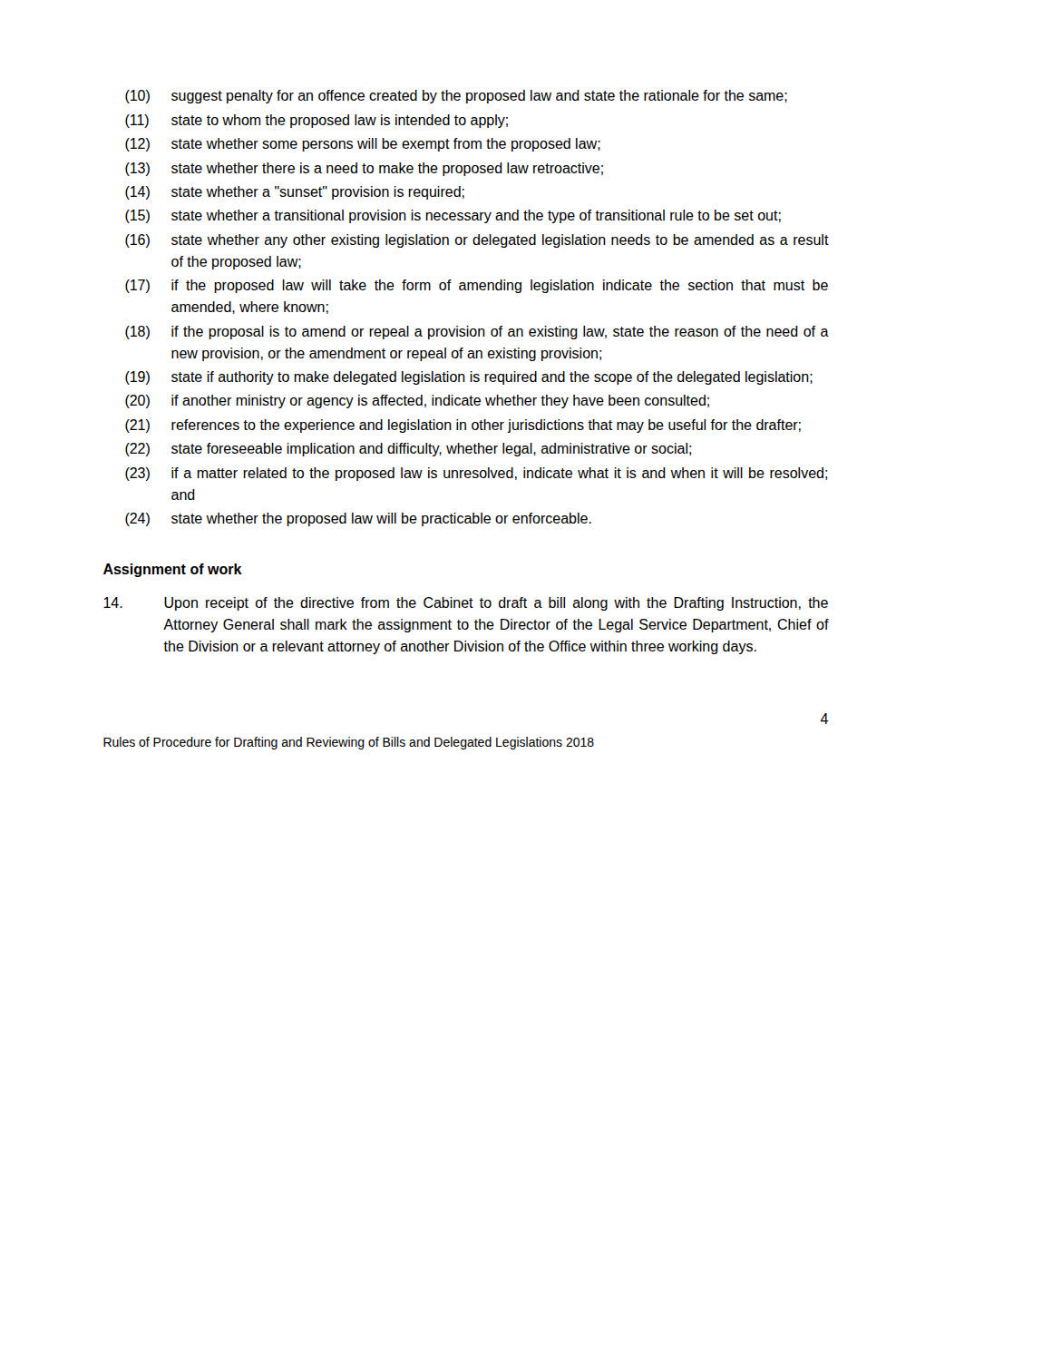(10) suggest penalty for an offence created by the proposed law and state the rationale for the same;
(11) state to whom the proposed law is intended to apply;
(12) state whether some persons will be exempt from the proposed law;
(13) state whether there is a need to make the proposed law retroactive;
(14) state whether a "sunset" provision is required;
(15) state whether a transitional provision is necessary and the type of transitional rule to be set out;
(16) state whether any other existing legislation or delegated legislation needs to be amended as a result of the proposed law;
(17) if the proposed law will take the form of amending legislation indicate the section that must be amended, where known;
(18) if the proposal is to amend or repeal a provision of an existing law, state the reason of the need of a new provision, or the amendment or repeal of an existing provision;
(19) state if authority to make delegated legislation is required and the scope of the delegated legislation;
(20) if another ministry or agency is affected, indicate whether they have been consulted;
(21) references to the experience and legislation in other jurisdictions that may be useful for the drafter;
(22) state foreseeable implication and difficulty, whether legal, administrative or social;
(23) if a matter related to the proposed law is unresolved, indicate what it is and when it will be resolved; and
(24) state whether the proposed law will be practicable or enforceable.
Assignment of work
14.
Upon receipt of the directive from the Cabinet to draft a bill along with the Drafting Instruction, the Attorney General shall mark the assignment to the Director of the Legal Service Department, Chief of the Division or a relevant attorney of another Division of the Office within three working days.
4
Rules of Procedure for Drafting and Reviewing of Bills and Delegated Legislations 2018